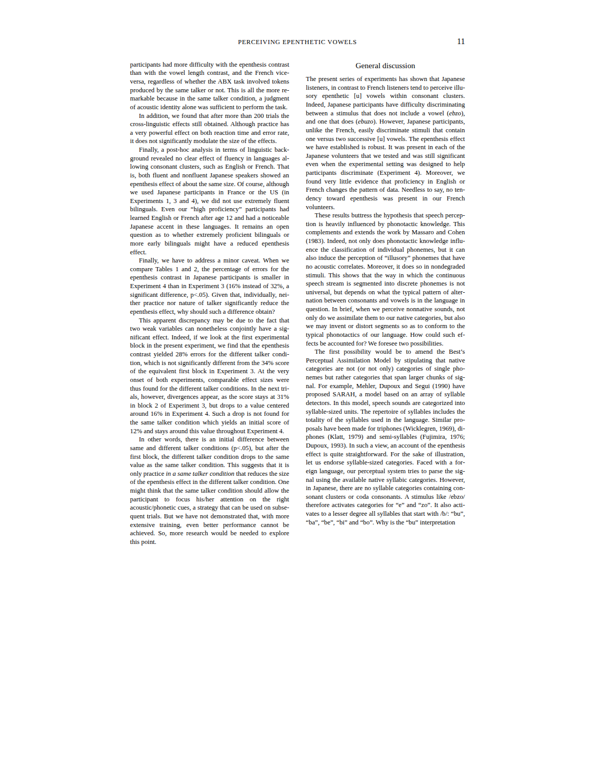Perceiving epenthetic vowels 11
participants had more difficulty with the epenthesis contrast than with the vowel length contrast, and the French vice-versa, regardless of whether the ABX task involved tokens produced by the same talker or not. This is all the more remarkable because in the same talker condition, a judgment of acoustic identity alone was sufficient to perform the task.
In addition, we found that after more than 200 trials the cross-linguistic effects still obtained. Although practice has a very powerful effect on both reaction time and error rate, it does not significantly modulate the size of the effects.
Finally, a post-hoc analysis in terms of linguistic background revealed no clear effect of fluency in languages allowing consonant clusters, such as English or French. That is, both fluent and nonfluent Japanese speakers showed an epenthesis effect of about the same size. Of course, although we used Japanese participants in France or the US (in Experiments 1, 3 and 4), we did not use extremely fluent bilinguals. Even our “high proficiency” participants had learned English or French after age 12 and had a noticeable Japanese accent in these languages. It remains an open question as to whether extremely proficient bilinguals or more early bilinguals might have a reduced epenthesis effect.
Finally, we have to address a minor caveat. When we compare Tables 1 and 2, the percentage of errors for the epenthesis contrast in Japanese participants is smaller in Experiment 4 than in Experiment 3 (16% instead of 32%, a significant difference, p<.05). Given that, individually, neither practice nor nature of talker significantly reduce the epenthesis effect, why should such a difference obtain?
This apparent discrepancy may be due to the fact that two weak variables can nonetheless conjointly have a significant effect. Indeed, if we look at the first experimental block in the present experiment, we find that the epenthesis contrast yielded 28% errors for the different talker condition, which is not significantly different from the 34% score of the equivalent first block in Experiment 3. At the very onset of both experiments, comparable effect sizes were thus found for the different talker conditions. In the next trials, however, divergences appear, as the score stays at 31% in block 2 of Experiment 3, but drops to a value centered around 16% in Experiment 4. Such a drop is not found for the same talker condition which yields an initial score of 12% and stays around this value throughout Experiment 4.
In other words, there is an initial difference between same and different talker conditions (p<.05), but after the first block, the different talker condition drops to the same value as the same talker condition. This suggests that it is only practice in a same talker condition that reduces the size of the epenthesis effect in the different talker condition. One might think that the same talker condition should allow the participant to focus his/her attention on the right acoustic/phonetic cues, a strategy that can be used on subsequent trials. But we have not demonstrated that, with more extensive training, even better performance cannot be achieved. So, more research would be needed to explore this point.
General discussion
The present series of experiments has shown that Japanese listeners, in contrast to French listeners tend to perceive illusory epenthetic [u] vowels within consonant clusters. Indeed, Japanese participants have difficulty discriminating between a stimulus that does not include a vowel (ebzo), and one that does (ebuzo). However, Japanese participants, unlike the French, easily discriminate stimuli that contain one versus two successive [u] vowels. The epenthesis effect we have established is robust. It was present in each of the Japanese volunteers that we tested and was still significant even when the experimental setting was designed to help participants discriminate (Experiment 4). Moreover, we found very little evidence that proficiency in English or French changes the pattern of data. Needless to say, no tendency toward epenthesis was present in our French volunteers.
These results buttress the hypothesis that speech perception is heavily influenced by phonotactic knowledge. This complements and extends the work by Massaro and Cohen (1983). Indeed, not only does phonotactic knowledge influence the classification of individual phonemes, but it can also induce the perception of “illusory” phonemes that have no acoustic correlates. Moreover, it does so in nondegraded stimuli. This shows that the way in which the continuous speech stream is segmented into discrete phonemes is not universal, but depends on what the typical pattern of alternation between consonants and vowels is in the language in question. In brief, when we perceive nonnative sounds, not only do we assimilate them to our native categories, but also we may invent or distort segments so as to conform to the typical phonotactics of our language. How could such effects be accounted for? We foresee two possibilities.
The first possibility would be to amend the Best’s Perceptual Assimilation Model by stipulating that native categories are not (or not only) categories of single phonemes but rather categories that span larger chunks of signal. For example, Mehler, Dupoux and Segui (1990) have proposed SARAH, a model based on an array of syllable detectors. In this model, speech sounds are categorized into syllable-sized units. The repertoire of syllables includes the totality of the syllables used in the language. Similar proposals have been made for triphones (Wicklegren, 1969), diphones (Klatt, 1979) and semi-syllables (Fujimira, 1976; Dupoux, 1993). In such a view, an account of the epenthesis effect is quite straightforward. For the sake of illustration, let us endorse syllable-sized categories. Faced with a foreign language, our perceptual system tries to parse the signal using the available native syllabic categories. However, in Japanese, there are no syllable categories containing consonant clusters or coda consonants. A stimulus like /ebzo/ therefore activates categories for “e” and “zo”. It also activates to a lesser degree all syllables that start with /b/: “bu”, “ba”, “be”, “bi” and “bo”. Why is the “bu” interpretation